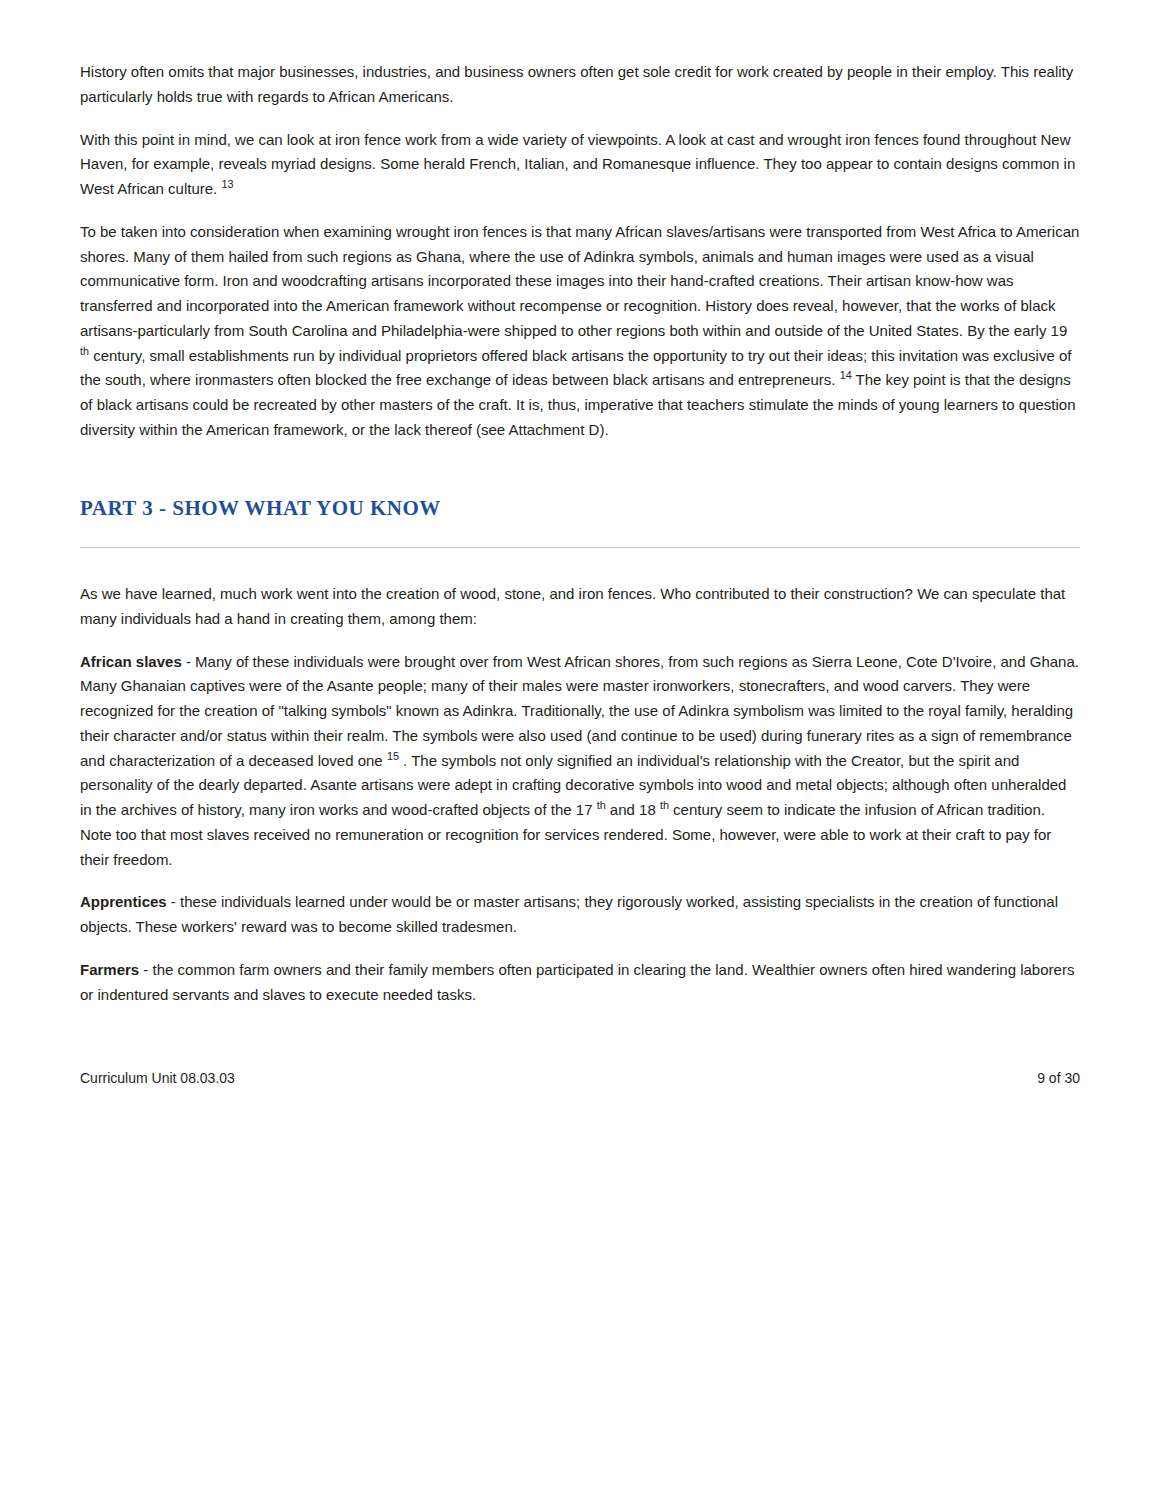History often omits that major businesses, industries, and business owners often get sole credit for work created by people in their employ. This reality particularly holds true with regards to African Americans.
With this point in mind, we can look at iron fence work from a wide variety of viewpoints. A look at cast and wrought iron fences found throughout New Haven, for example, reveals myriad designs. Some herald French, Italian, and Romanesque influence. They too appear to contain designs common in West African culture. 13
To be taken into consideration when examining wrought iron fences is that many African slaves/artisans were transported from West Africa to American shores. Many of them hailed from such regions as Ghana, where the use of Adinkra symbols, animals and human images were used as a visual communicative form. Iron and woodcrafting artisans incorporated these images into their hand-crafted creations. Their artisan know-how was transferred and incorporated into the American framework without recompense or recognition. History does reveal, however, that the works of black artisans-particularly from South Carolina and Philadelphia-were shipped to other regions both within and outside of the United States. By the early 19 th century, small establishments run by individual proprietors offered black artisans the opportunity to try out their ideas; this invitation was exclusive of the south, where ironmasters often blocked the free exchange of ideas between black artisans and entrepreneurs. 14 The key point is that the designs of black artisans could be recreated by other masters of the craft. It is, thus, imperative that teachers stimulate the minds of young learners to question diversity within the American framework, or the lack thereof (see Attachment D).
PART 3 - SHOW WHAT YOU KNOW
As we have learned, much work went into the creation of wood, stone, and iron fences. Who contributed to their construction? We can speculate that many individuals had a hand in creating them, among them:
African slaves - Many of these individuals were brought over from West African shores, from such regions as Sierra Leone, Cote D'Ivoire, and Ghana. Many Ghanaian captives were of the Asante people; many of their males were master ironworkers, stonecrafters, and wood carvers. They were recognized for the creation of "talking symbols" known as Adinkra. Traditionally, the use of Adinkra symbolism was limited to the royal family, heralding their character and/or status within their realm. The symbols were also used (and continue to be used) during funerary rites as a sign of remembrance and characterization of a deceased loved one 15 . The symbols not only signified an individual's relationship with the Creator, but the spirit and personality of the dearly departed. Asante artisans were adept in crafting decorative symbols into wood and metal objects; although often unheralded in the archives of history, many iron works and wood-crafted objects of the 17 th and 18 th century seem to indicate the infusion of African tradition. Note too that most slaves received no remuneration or recognition for services rendered. Some, however, were able to work at their craft to pay for their freedom.
Apprentices - these individuals learned under would be or master artisans; they rigorously worked, assisting specialists in the creation of functional objects. These workers' reward was to become skilled tradesmen.
Farmers - the common farm owners and their family members often participated in clearing the land. Wealthier owners often hired wandering laborers or indentured servants and slaves to execute needed tasks.
Curriculum Unit 08.03.03 9 of 30